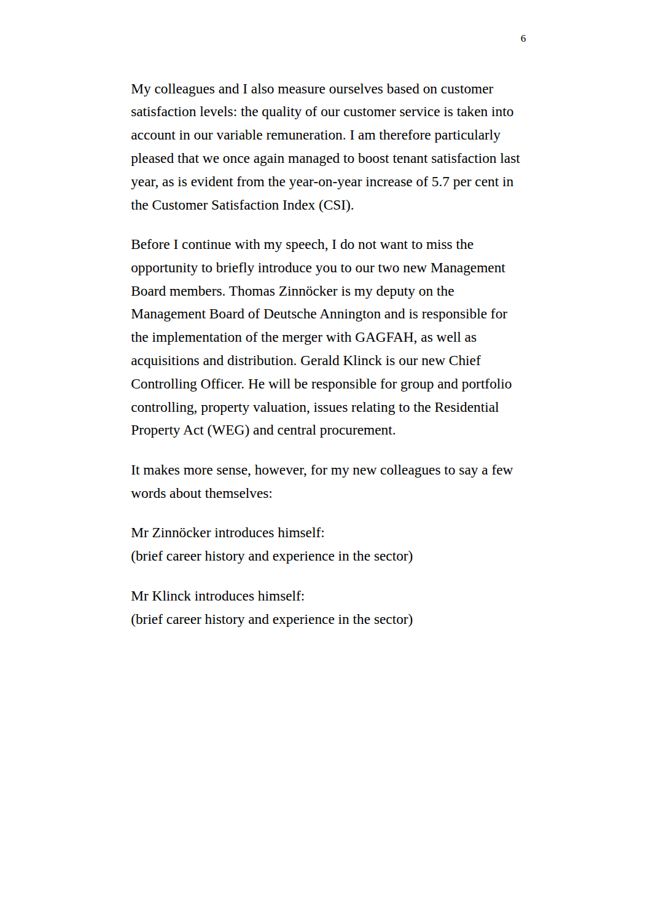6
My colleagues and I also measure ourselves based on customer satisfaction levels: the quality of our customer service is taken into account in our variable remuneration. I am therefore particularly pleased that we once again managed to boost tenant satisfaction last year, as is evident from the year-on-year increase of 5.7 per cent in the Customer Satisfaction Index (CSI).
Before I continue with my speech, I do not want to miss the opportunity to briefly introduce you to our two new Management Board members. Thomas Zinnöcker is my deputy on the Management Board of Deutsche Annington and is responsible for the implementation of the merger with GAGFAH, as well as acquisitions and distribution. Gerald Klinck is our new Chief Controlling Officer. He will be responsible for group and portfolio controlling, property valuation, issues relating to the Residential Property Act (WEG) and central procurement.
It makes more sense, however, for my new colleagues to say a few words about themselves:
Mr Zinnöcker introduces himself:
(brief career history and experience in the sector)
Mr Klinck introduces himself:
(brief career history and experience in the sector)